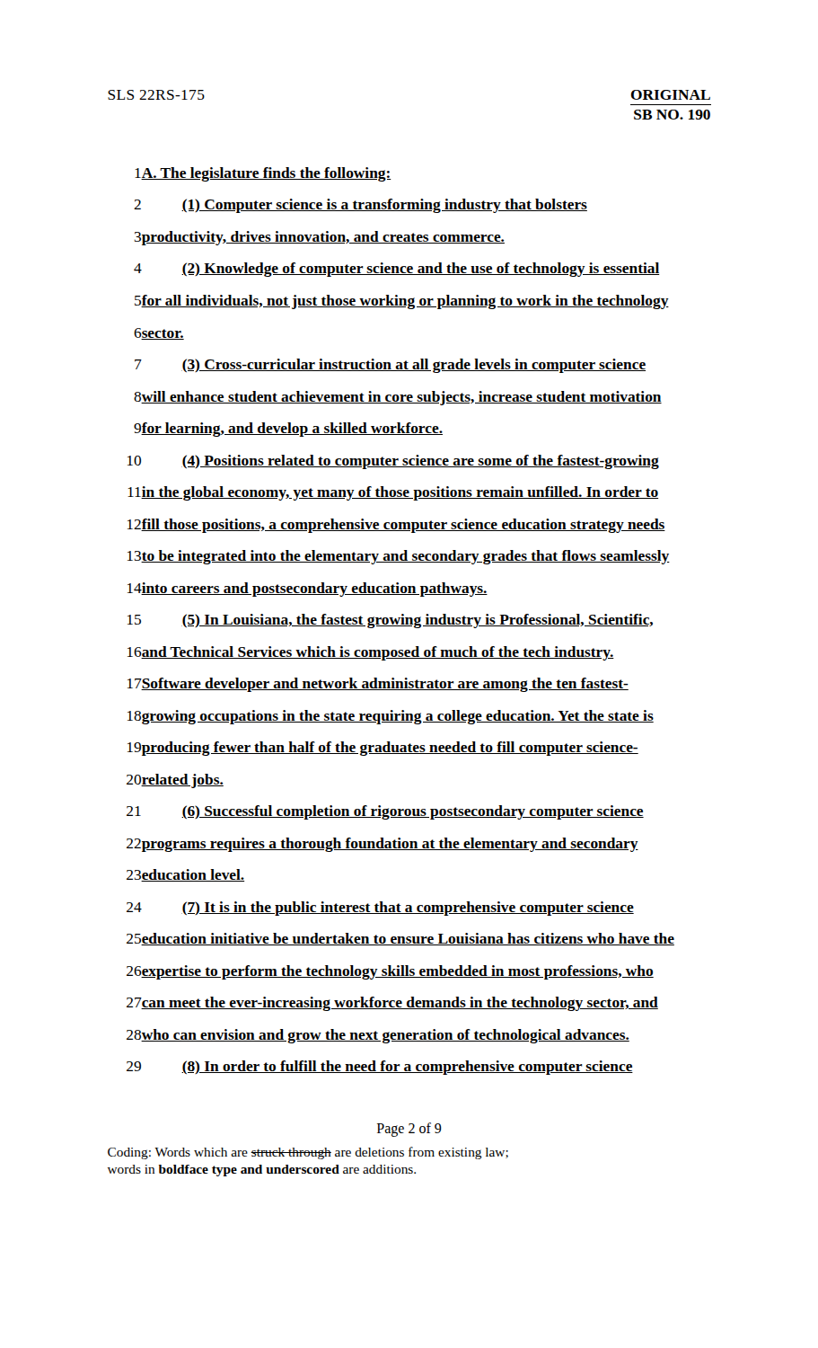SLS 22RS-175
ORIGINAL SB NO. 190
| 1 | A. The legislature finds the following: |
| 2 | (1) Computer science is a transforming industry that bolsters |
| 3 | productivity, drives innovation, and creates commerce. |
| 4 | (2) Knowledge of computer science and the use of technology is essential |
| 5 | for all individuals, not just those working or planning to work in the technology |
| 6 | sector. |
| 7 | (3) Cross-curricular instruction at all grade levels in computer science |
| 8 | will enhance student achievement in core subjects, increase student motivation |
| 9 | for learning, and develop a skilled workforce. |
| 10 | (4) Positions related to computer science are some of the fastest-growing |
| 11 | in the global economy, yet many of those positions remain unfilled. In order to |
| 12 | fill those positions, a comprehensive computer science education strategy needs |
| 13 | to be integrated into the elementary and secondary grades that flows seamlessly |
| 14 | into careers and postsecondary education pathways. |
| 15 | (5) In Louisiana, the fastest growing industry is Professional, Scientific, |
| 16 | and Technical Services which is composed of much of the tech industry. |
| 17 | Software developer and network administrator are among the ten fastest- |
| 18 | growing occupations in the state requiring a college education. Yet the state is |
| 19 | producing fewer than half of the graduates needed to fill computer science- |
| 20 | related jobs. |
| 21 | (6) Successful completion of rigorous postsecondary computer science |
| 22 | programs requires a thorough foundation at the elementary and secondary |
| 23 | education level. |
| 24 | (7) It is in the public interest that a comprehensive computer science |
| 25 | education initiative be undertaken to ensure Louisiana has citizens who have the |
| 26 | expertise to perform the technology skills embedded in most professions, who |
| 27 | can meet the ever-increasing workforce demands in the technology sector, and |
| 28 | who can envision and grow the next generation of technological advances. |
| 29 | (8) In order to fulfill the need for a comprehensive computer science |
Page 2 of 9
Coding: Words which are struck through are deletions from existing law;
words in boldface type and underscored are additions.